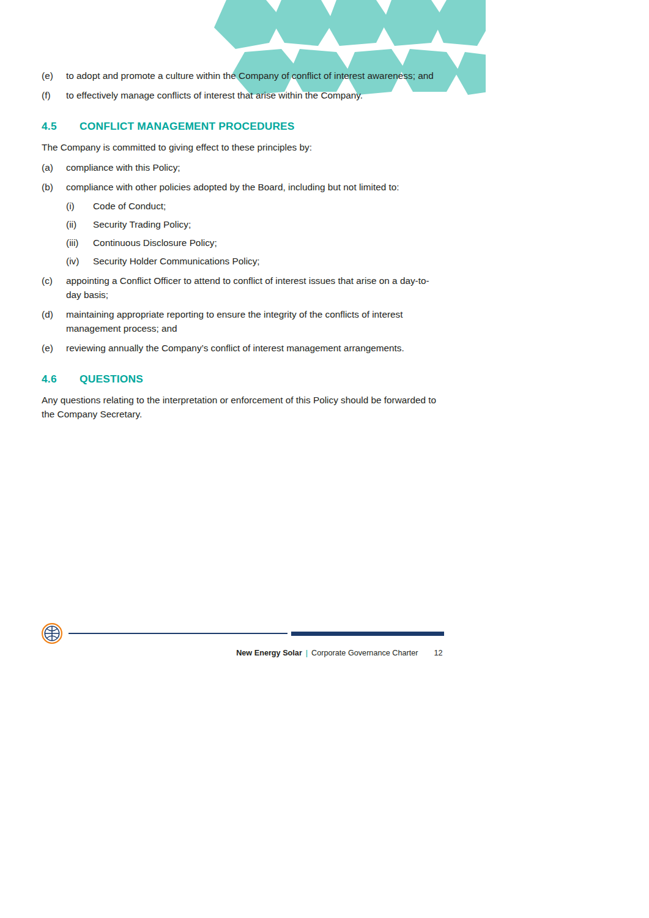(e) to adopt and promote a culture within the Company of conflict of interest awareness; and
(f) to effectively manage conflicts of interest that arise within the Company.
4.5 CONFLICT MANAGEMENT PROCEDURES
The Company is committed to giving effect to these principles by:
(a) compliance with this Policy;
(b) compliance with other policies adopted by the Board, including but not limited to:
(i) Code of Conduct;
(ii) Security Trading Policy;
(iii) Continuous Disclosure Policy;
(iv) Security Holder Communications Policy;
(c) appointing a Conflict Officer to attend to conflict of interest issues that arise on a day-to-day basis;
(d) maintaining appropriate reporting to ensure the integrity of the conflicts of interest management process; and
(e) reviewing annually the Company’s conflict of interest management arrangements.
4.6 QUESTIONS
Any questions relating to the interpretation or enforcement of this Policy should be forwarded to the Company Secretary.
New Energy Solar|Corporate Governance Charter12